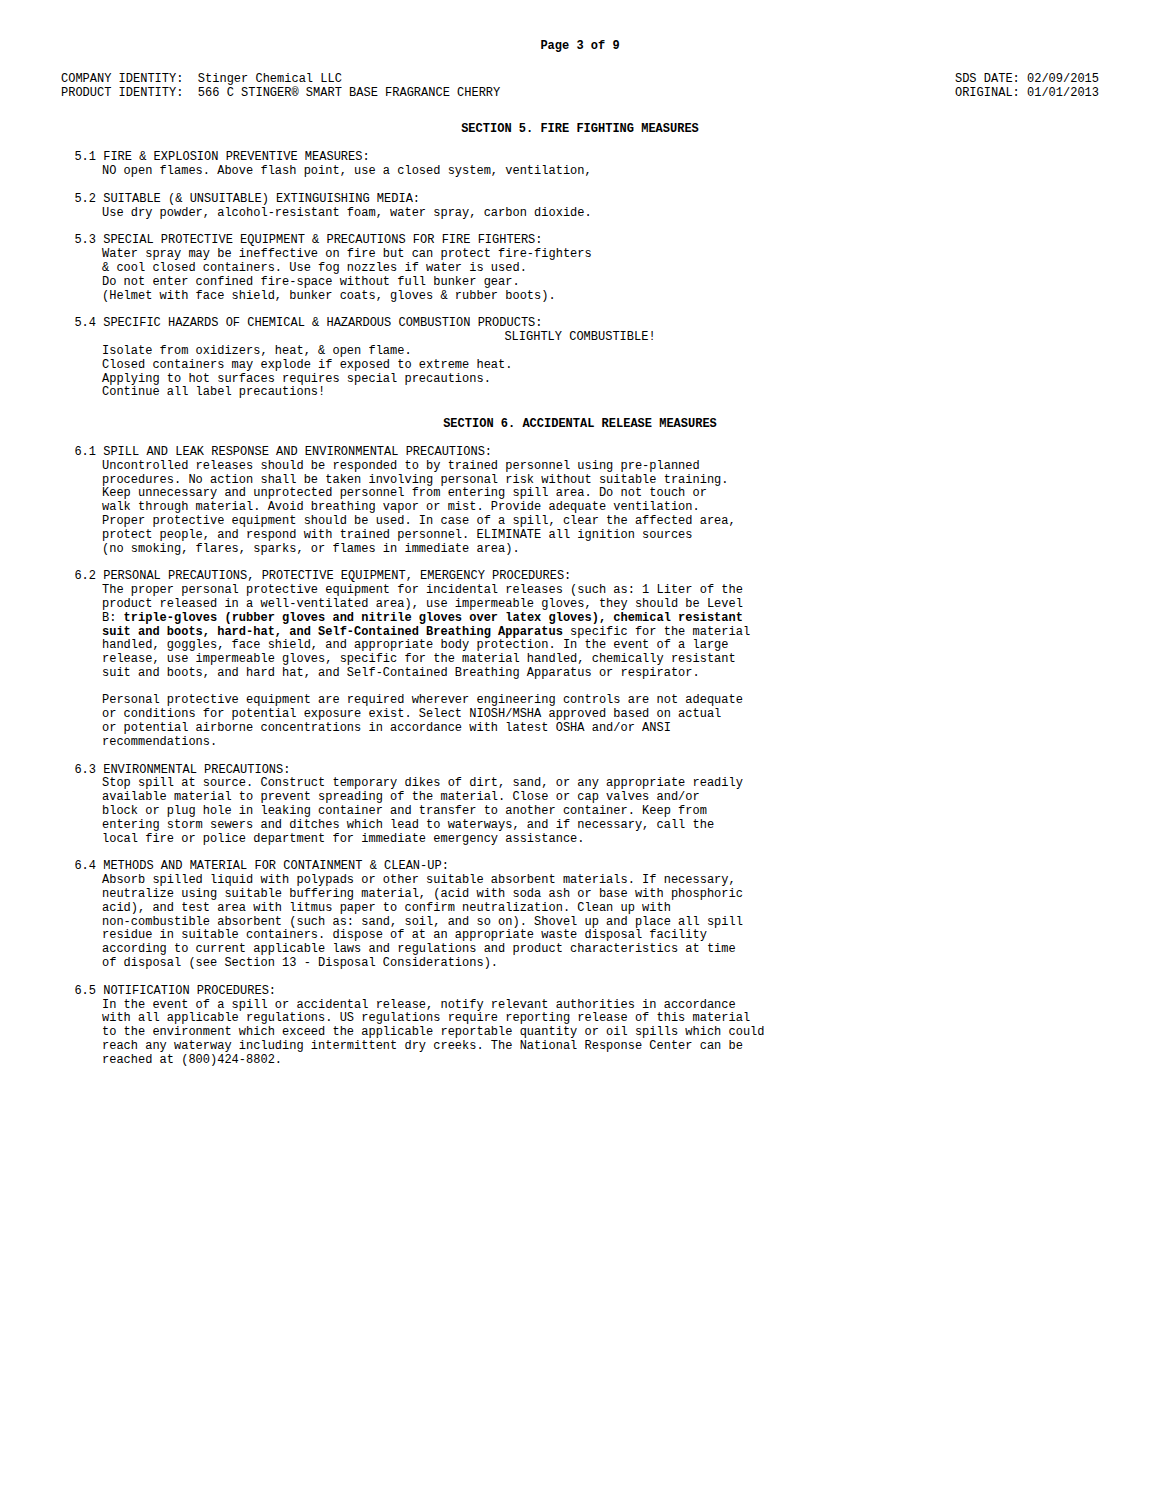Page 3 of 9
| COMPANY IDENTITY: Stinger Chemical LLC PRODUCT IDENTITY: 566 C STINGER® SMART BASE FRAGRANCE CHERRY | SDS DATE: 02/09/2015 ORIGINAL: 01/01/2013 |
SECTION 5. FIRE FIGHTING MEASURES
5.1 FIRE & EXPLOSION PREVENTIVE MEASURES:
NO open flames. Above flash point, use a closed system, ventilation,
5.2 SUITABLE (& UNSUITABLE) EXTINGUISHING MEDIA:
Use dry powder, alcohol-resistant foam, water spray, carbon dioxide.
5.3 SPECIAL PROTECTIVE EQUIPMENT & PRECAUTIONS FOR FIRE FIGHTERS:
Water spray may be ineffective on fire but can protect fire-fighters & cool closed containers. Use fog nozzles if water is used. Do not enter confined fire-space without full bunker gear. (Helmet with face shield, bunker coats, gloves & rubber boots).
5.4 SPECIFIC HAZARDS OF CHEMICAL & HAZARDOUS COMBUSTION PRODUCTS:
SLIGHTLY COMBUSTIBLE!
Isolate from oxidizers, heat, & open flame. Closed containers may explode if exposed to extreme heat. Applying to hot surfaces requires special precautions. Continue all label precautions!
SECTION 6. ACCIDENTAL RELEASE MEASURES
6.1 SPILL AND LEAK RESPONSE AND ENVIRONMENTAL PRECAUTIONS:
Uncontrolled releases should be responded to by trained personnel using pre-planned procedures. No action shall be taken involving personal risk without suitable training. Keep unnecessary and unprotected personnel from entering spill area. Do not touch or walk through material. Avoid breathing vapor or mist. Provide adequate ventilation. Proper protective equipment should be used. In case of a spill, clear the affected area, protect people, and respond with trained personnel. ELIMINATE all ignition sources (no smoking, flares, sparks, or flames in immediate area).
6.2 PERSONAL PRECAUTIONS, PROTECTIVE EQUIPMENT, EMERGENCY PROCEDURES:
The proper personal protective equipment for incidental releases (such as: 1 Liter of the product released in a well-ventilated area), use impermeable gloves, they should be Level B: triple-gloves (rubber gloves and nitrile gloves over latex gloves), chemical resistant suit and boots, hard-hat, and Self-Contained Breathing Apparatus specific for the material handled, goggles, face shield, and appropriate body protection. In the event of a large release, use impermeable gloves, specific for the material handled, chemically resistant suit and boots, and hard hat, and Self-Contained Breathing Apparatus or respirator.
Personal protective equipment are required wherever engineering controls are not adequate or conditions for potential exposure exist. Select NIOSH/MSHA approved based on actual or potential airborne concentrations in accordance with latest OSHA and/or ANSI recommendations.
6.3 ENVIRONMENTAL PRECAUTIONS:
Stop spill at source. Construct temporary dikes of dirt, sand, or any appropriate readily available material to prevent spreading of the material. Close or cap valves and/or block or plug hole in leaking container and transfer to another container. Keep from entering storm sewers and ditches which lead to waterways, and if necessary, call the local fire or police department for immediate emergency assistance.
6.4 METHODS AND MATERIAL FOR CONTAINMENT & CLEAN-UP:
Absorb spilled liquid with polypads or other suitable absorbent materials. If necessary, neutralize using suitable buffering material, (acid with soda ash or base with phosphoric acid), and test area with litmus paper to confirm neutralization. Clean up with non-combustible absorbent (such as: sand, soil, and so on). Shovel up and place all spill residue in suitable containers. dispose of at an appropriate waste disposal facility according to current applicable laws and regulations and product characteristics at time of disposal (see Section 13 - Disposal Considerations).
6.5 NOTIFICATION PROCEDURES:
In the event of a spill or accidental release, notify relevant authorities in accordance with all applicable regulations. US regulations require reporting release of this material to the environment which exceed the applicable reportable quantity or oil spills which could reach any waterway including intermittent dry creeks. The National Response Center can be reached at (800)424-8802.